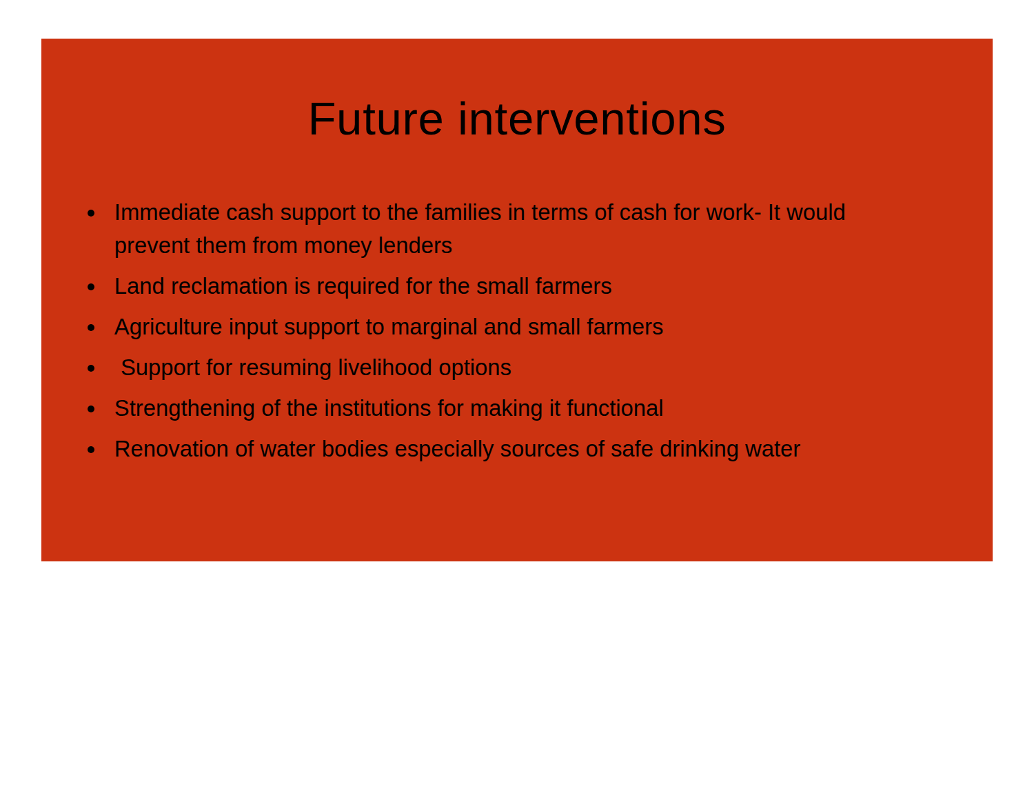Future interventions
Immediate cash support to the families in terms of cash for work- It would prevent them from money lenders
Land reclamation is required for the small farmers
Agriculture input support to marginal and small farmers
Support for resuming livelihood options
Strengthening of the institutions for making it functional
Renovation of water bodies especially sources of safe drinking water